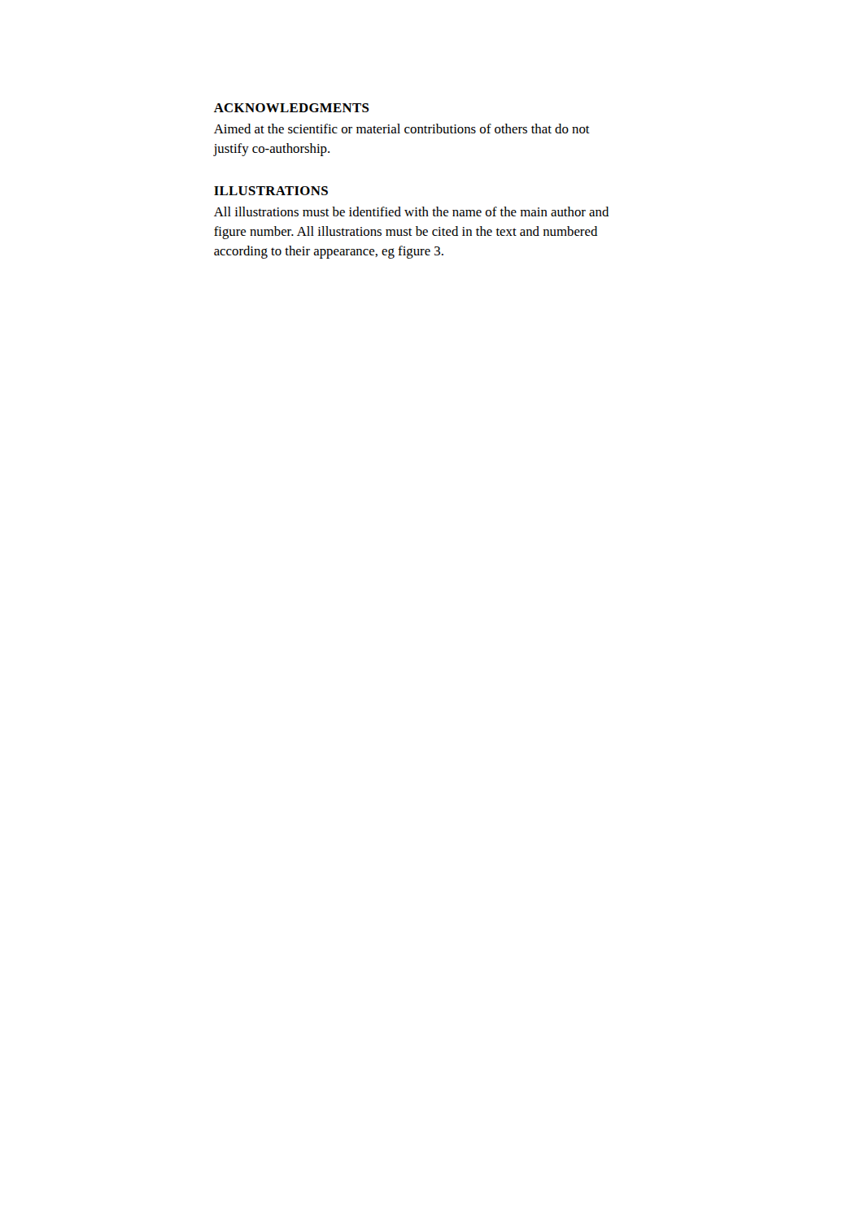ACKNOWLEDGMENTS
Aimed at the scientific or material contributions of others that do not justify co-authorship.
ILLUSTRATIONS
All illustrations must be identified with the name of the main author and figure number. All illustrations must be cited in the text and numbered according to their appearance, eg figure 3.